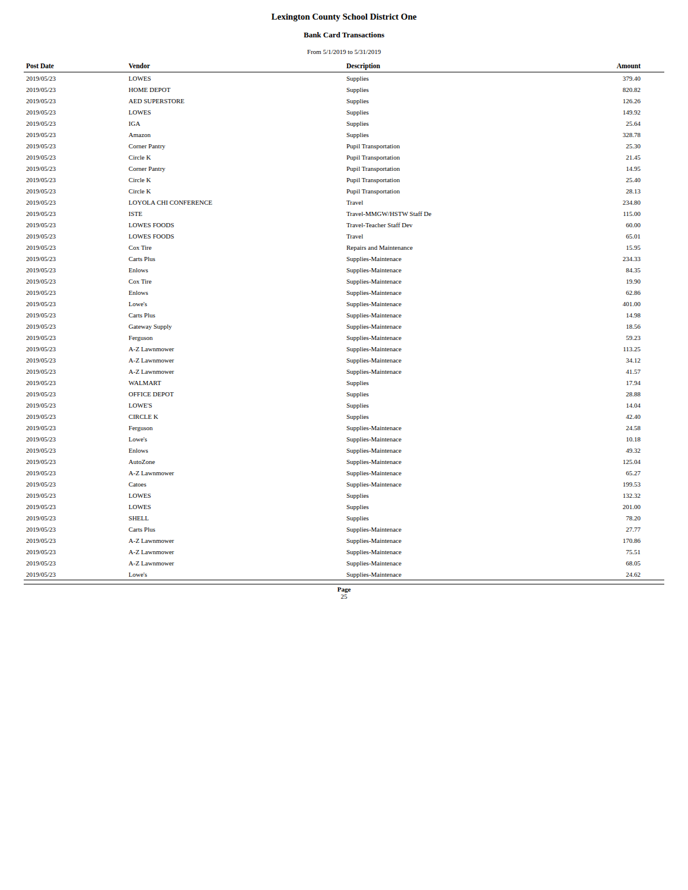Lexington County School District One
Bank Card Transactions
From 5/1/2019 to 5/31/2019
| Post Date | Vendor | Description | Amount |
| --- | --- | --- | --- |
| 2019/05/23 | LOWES | Supplies | 379.40 |
| 2019/05/23 | HOME DEPOT | Supplies | 820.82 |
| 2019/05/23 | AED SUPERSTORE | Supplies | 126.26 |
| 2019/05/23 | LOWES | Supplies | 149.92 |
| 2019/05/23 | IGA | Supplies | 25.64 |
| 2019/05/23 | Amazon | Supplies | 328.78 |
| 2019/05/23 | Corner Pantry | Pupil Transportation | 25.30 |
| 2019/05/23 | Circle K | Pupil Transportation | 21.45 |
| 2019/05/23 | Corner Pantry | Pupil Transportation | 14.95 |
| 2019/05/23 | Circle K | Pupil Transportation | 25.40 |
| 2019/05/23 | Circle K | Pupil Transportation | 28.13 |
| 2019/05/23 | LOYOLA CHI CONFERENCE | Travel | 234.80 |
| 2019/05/23 | ISTE | Travel-MMGW/HSTW Staff De | 115.00 |
| 2019/05/23 | LOWES FOODS | Travel-Teacher Staff Dev | 60.00 |
| 2019/05/23 | LOWES FOODS | Travel | 65.01 |
| 2019/05/23 | Cox Tire | Repairs and Maintenance | 15.95 |
| 2019/05/23 | Carts Plus | Supplies-Maintenace | 234.33 |
| 2019/05/23 | Enlows | Supplies-Maintenace | 84.35 |
| 2019/05/23 | Cox Tire | Supplies-Maintenace | 19.90 |
| 2019/05/23 | Enlows | Supplies-Maintenace | 62.86 |
| 2019/05/23 | Lowe's | Supplies-Maintenace | 401.00 |
| 2019/05/23 | Carts Plus | Supplies-Maintenace | 14.98 |
| 2019/05/23 | Gateway Supply | Supplies-Maintenace | 18.56 |
| 2019/05/23 | Ferguson | Supplies-Maintenace | 59.23 |
| 2019/05/23 | A-Z Lawnmower | Supplies-Maintenace | 113.25 |
| 2019/05/23 | A-Z Lawnmower | Supplies-Maintenace | 34.12 |
| 2019/05/23 | A-Z Lawnmower | Supplies-Maintenace | 41.57 |
| 2019/05/23 | WALMART | Supplies | 17.94 |
| 2019/05/23 | OFFICE DEPOT | Supplies | 28.88 |
| 2019/05/23 | LOWE'S | Supplies | 14.04 |
| 2019/05/23 | CIRCLE K | Supplies | 42.40 |
| 2019/05/23 | Ferguson | Supplies-Maintenace | 24.58 |
| 2019/05/23 | Lowe's | Supplies-Maintenace | 10.18 |
| 2019/05/23 | Enlows | Supplies-Maintenace | 49.32 |
| 2019/05/23 | AutoZone | Supplies-Maintenace | 125.04 |
| 2019/05/23 | A-Z Lawnmower | Supplies-Maintenace | 65.27 |
| 2019/05/23 | Catoes | Supplies-Maintenace | 199.53 |
| 2019/05/23 | LOWES | Supplies | 132.32 |
| 2019/05/23 | LOWES | Supplies | 201.00 |
| 2019/05/23 | SHELL | Supplies | 78.20 |
| 2019/05/23 | Carts Plus | Supplies-Maintenace | 27.77 |
| 2019/05/23 | A-Z Lawnmower | Supplies-Maintenace | 170.86 |
| 2019/05/23 | A-Z Lawnmower | Supplies-Maintenace | 75.51 |
| 2019/05/23 | A-Z Lawnmower | Supplies-Maintenace | 68.05 |
| 2019/05/23 | Lowe's | Supplies-Maintenace | 24.62 |
Page 25